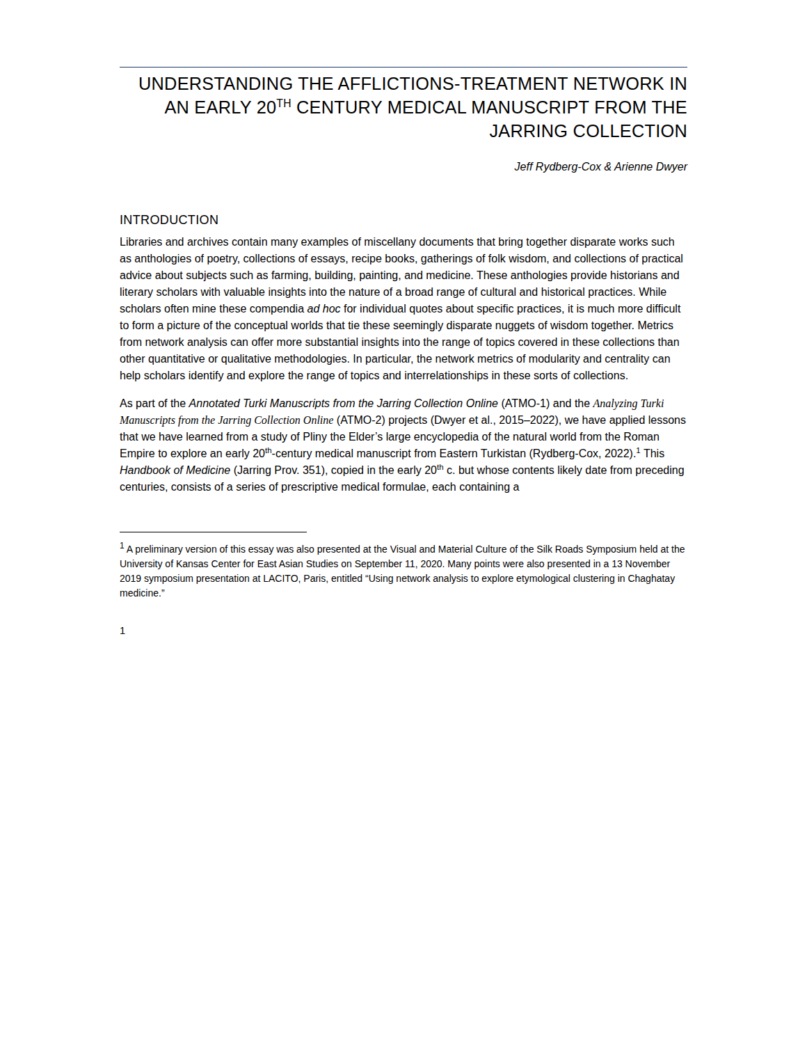Understanding the Afflictions-Treatment Network in an early 20th century medical manuscript from the Jarring Collection
Jeff Rydberg-Cox & Arienne Dwyer
Introduction
Libraries and archives contain many examples of miscellany documents that bring together disparate works such as anthologies of poetry, collections of essays, recipe books, gatherings of folk wisdom, and collections of practical advice about subjects such as farming, building, painting, and medicine. These anthologies provide historians and literary scholars with valuable insights into the nature of a broad range of cultural and historical practices. While scholars often mine these compendia ad hoc for individual quotes about specific practices, it is much more difficult to form a picture of the conceptual worlds that tie these seemingly disparate nuggets of wisdom together. Metrics from network analysis can offer more substantial insights into the range of topics covered in these collections than other quantitative or qualitative methodologies. In particular, the network metrics of modularity and centrality can help scholars identify and explore the range of topics and interrelationships in these sorts of collections.
As part of the Annotated Turki Manuscripts from the Jarring Collection Online (ATMO-1) and the Analyzing Turki Manuscripts from the Jarring Collection Online (ATMO-2) projects (Dwyer et al., 2015–2022), we have applied lessons that we have learned from a study of Pliny the Elder’s large encyclopedia of the natural world from the Roman Empire to explore an early 20th-century medical manuscript from Eastern Turkistan (Rydberg-Cox, 2022).1 This Handbook of Medicine (Jarring Prov. 351), copied in the early 20th c. but whose contents likely date from preceding centuries, consists of a series of prescriptive medical formulae, each containing a
1 A preliminary version of this essay was also presented at the Visual and Material Culture of the Silk Roads Symposium held at the University of Kansas Center for East Asian Studies on September 11, 2020. Many points were also presented in a 13 November 2019 symposium presentation at LACITO, Paris, entitled “Using network analysis to explore etymological clustering in Chaghatay medicine.”
1